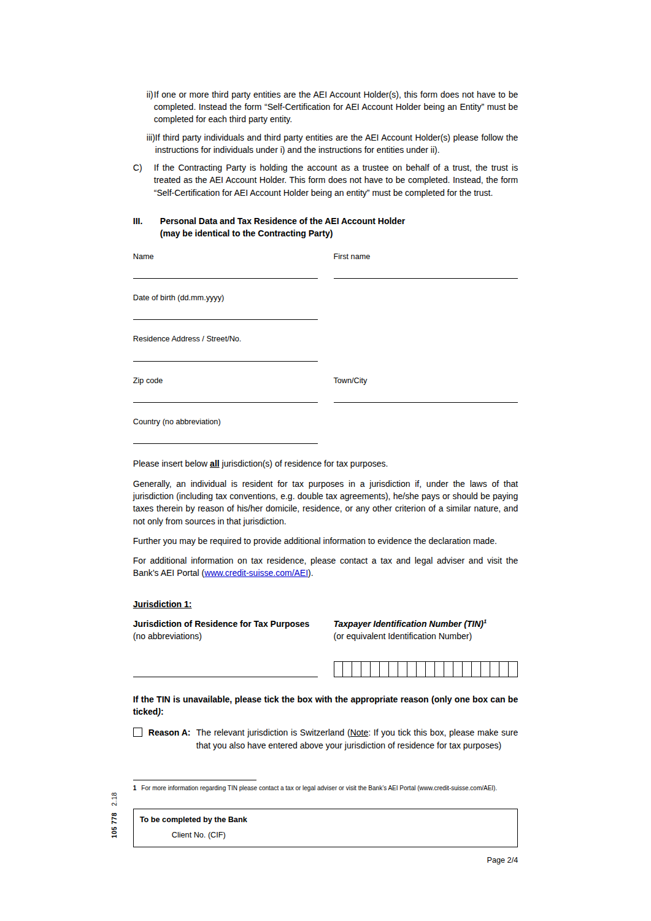ii)
If one or more third party entities are the AEI Account Holder(s), this form does not have to be completed. Instead the form “Self-Certification for AEI Account Holder being an Entity” must be completed for each third party entity.
iii)
If third party individuals and third party entities are the AEI Account Holder(s) please follow the instructions for individuals under i) and the instructions for entities under ii).
C)
If the Contracting Party is holding the account as a trustee on behalf of a trust, the trust is treated as the AEI Account Holder. This form does not have to be completed. Instead, the form “Self-Certification for AEI Account Holder being an entity” must be completed for the trust.
III. Personal Data and Tax Residence of the AEI Account Holder
(may be identical to the Contracting Party)
Name
First name
Date of birth (dd.mm.yyyy)
Residence Address / Street/No.
Zip code
Town/City
Country (no abbreviation)
Please insert below all jurisdiction(s) of residence for tax purposes.
Generally, an individual is resident for tax purposes in a jurisdiction if, under the laws of that jurisdiction (including tax conventions, e.g. double tax agreements), he/she pays or should be paying taxes therein by reason of his/her domicile, residence, or any other criterion of a similar nature, and not only from sources in that jurisdiction.
Further you may be required to provide additional information to evidence the declaration made.
For additional information on tax residence, please contact a tax and legal adviser and visit the Bank’s AEI Portal (www.credit-suisse.com/AEI).
Jurisdiction 1:
Jurisdiction of Residence for Tax Purposes
(no abbreviations)
Taxpayer Identification Number (TIN)1
(or equivalent Identification Number)
If the TIN is unavailable, please tick the box with the appropriate reason (only one box can be ticked):
Reason A:
The relevant jurisdiction is Switzerland (Note: If you tick this box, please make sure that you also have entered above your jurisdiction of residence for tax purposes)
1 For more information regarding TIN please contact a tax or legal adviser or visit the Bank’s AEI Portal (www.credit-suisse.com/AEI).
To be completed by the Bank
Client No. (CIF)
105 778 2.18
Page 2/4